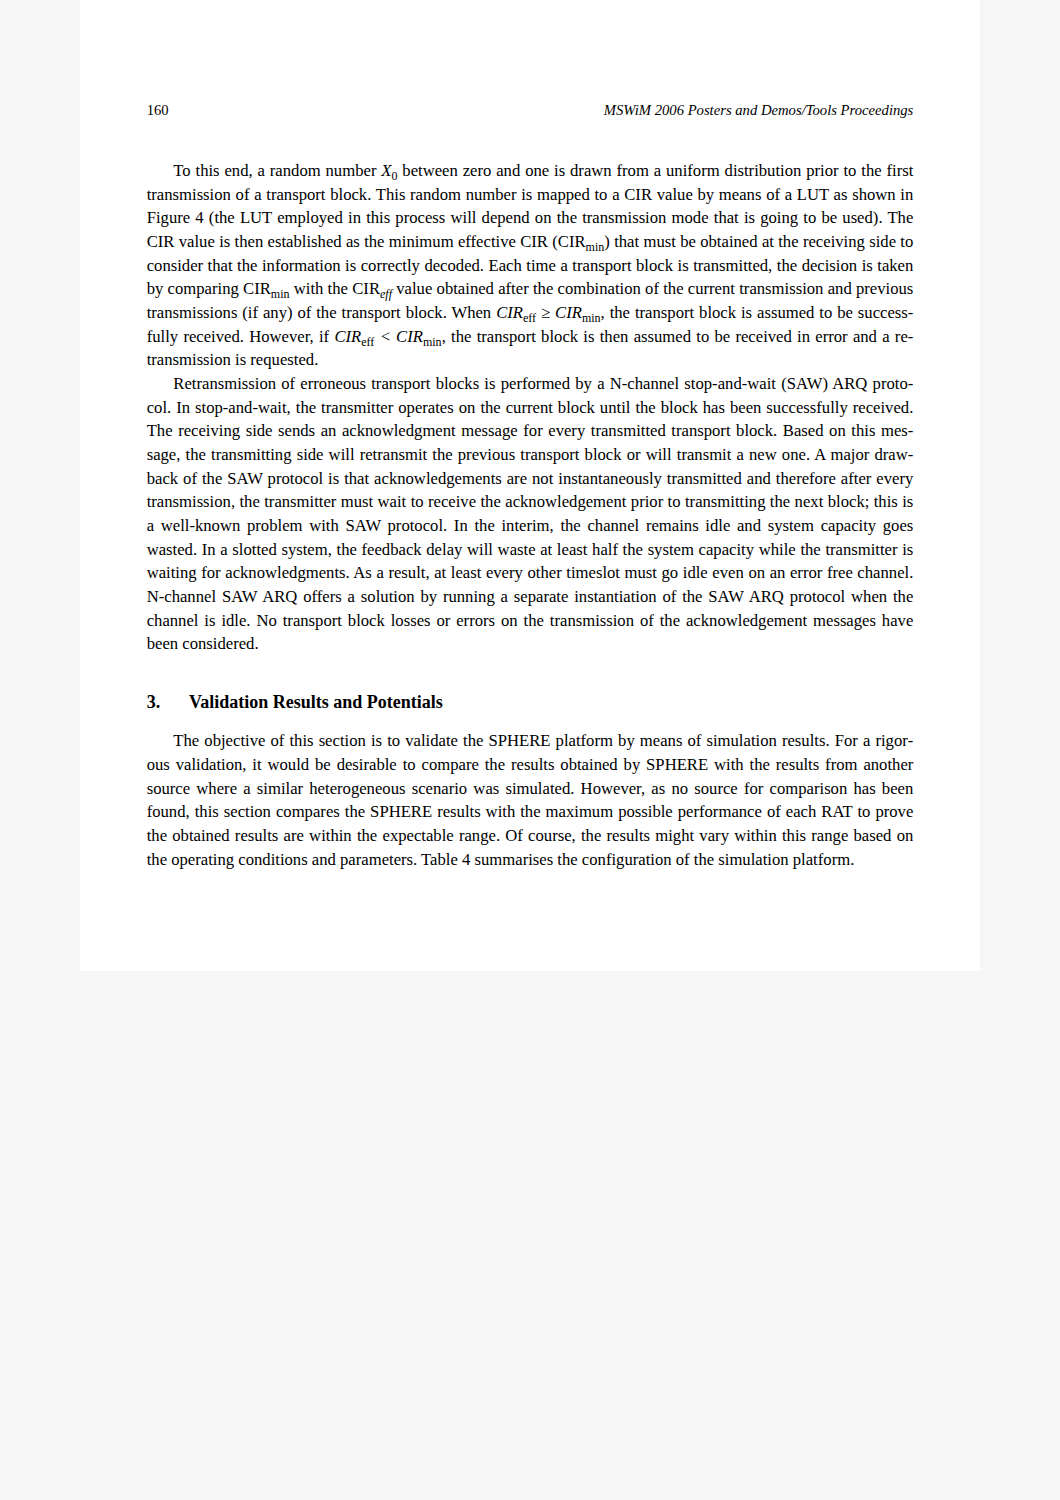160 MSWiM 2006 Posters and Demos/Tools Proceedings
To this end, a random number X0 between zero and one is drawn from a uniform distribution prior to the first transmission of a transport block. This random number is mapped to a CIR value by means of a LUT as shown in Figure 4 (the LUT employed in this process will depend on the transmission mode that is going to be used). The CIR value is then established as the minimum effective CIR (CIRmin) that must be obtained at the receiving side to consider that the information is correctly decoded. Each time a transport block is transmitted, the decision is taken by comparing CIRmin with the CIReff value obtained after the combination of the current transmission and previous transmissions (if any) of the transport block. When CIReff ≥ CIRmin, the transport block is assumed to be successfully received. However, if CIReff < CIRmin, the transport block is then assumed to be received in error and a retransmission is requested.
Retransmission of erroneous transport blocks is performed by a N-channel stop-and-wait (SAW) ARQ protocol. In stop-and-wait, the transmitter operates on the current block until the block has been successfully received. The receiving side sends an acknowledgment message for every transmitted transport block. Based on this message, the transmitting side will retransmit the previous transport block or will transmit a new one. A major drawback of the SAW protocol is that acknowledgements are not instantaneously transmitted and therefore after every transmission, the transmitter must wait to receive the acknowledgement prior to transmitting the next block; this is a well-known problem with SAW protocol. In the interim, the channel remains idle and system capacity goes wasted. In a slotted system, the feedback delay will waste at least half the system capacity while the transmitter is waiting for acknowledgments. As a result, at least every other timeslot must go idle even on an error free channel. N-channel SAW ARQ offers a solution by running a separate instantiation of the SAW ARQ protocol when the channel is idle. No transport block losses or errors on the transmission of the acknowledgement messages have been considered.
3. Validation Results and Potentials
The objective of this section is to validate the SPHERE platform by means of simulation results. For a rigorous validation, it would be desirable to compare the results obtained by SPHERE with the results from another source where a similar heterogeneous scenario was simulated. However, as no source for comparison has been found, this section compares the SPHERE results with the maximum possible performance of each RAT to prove the obtained results are within the expectable range. Of course, the results might vary within this range based on the operating conditions and parameters. Table 4 summarises the configuration of the simulation platform.